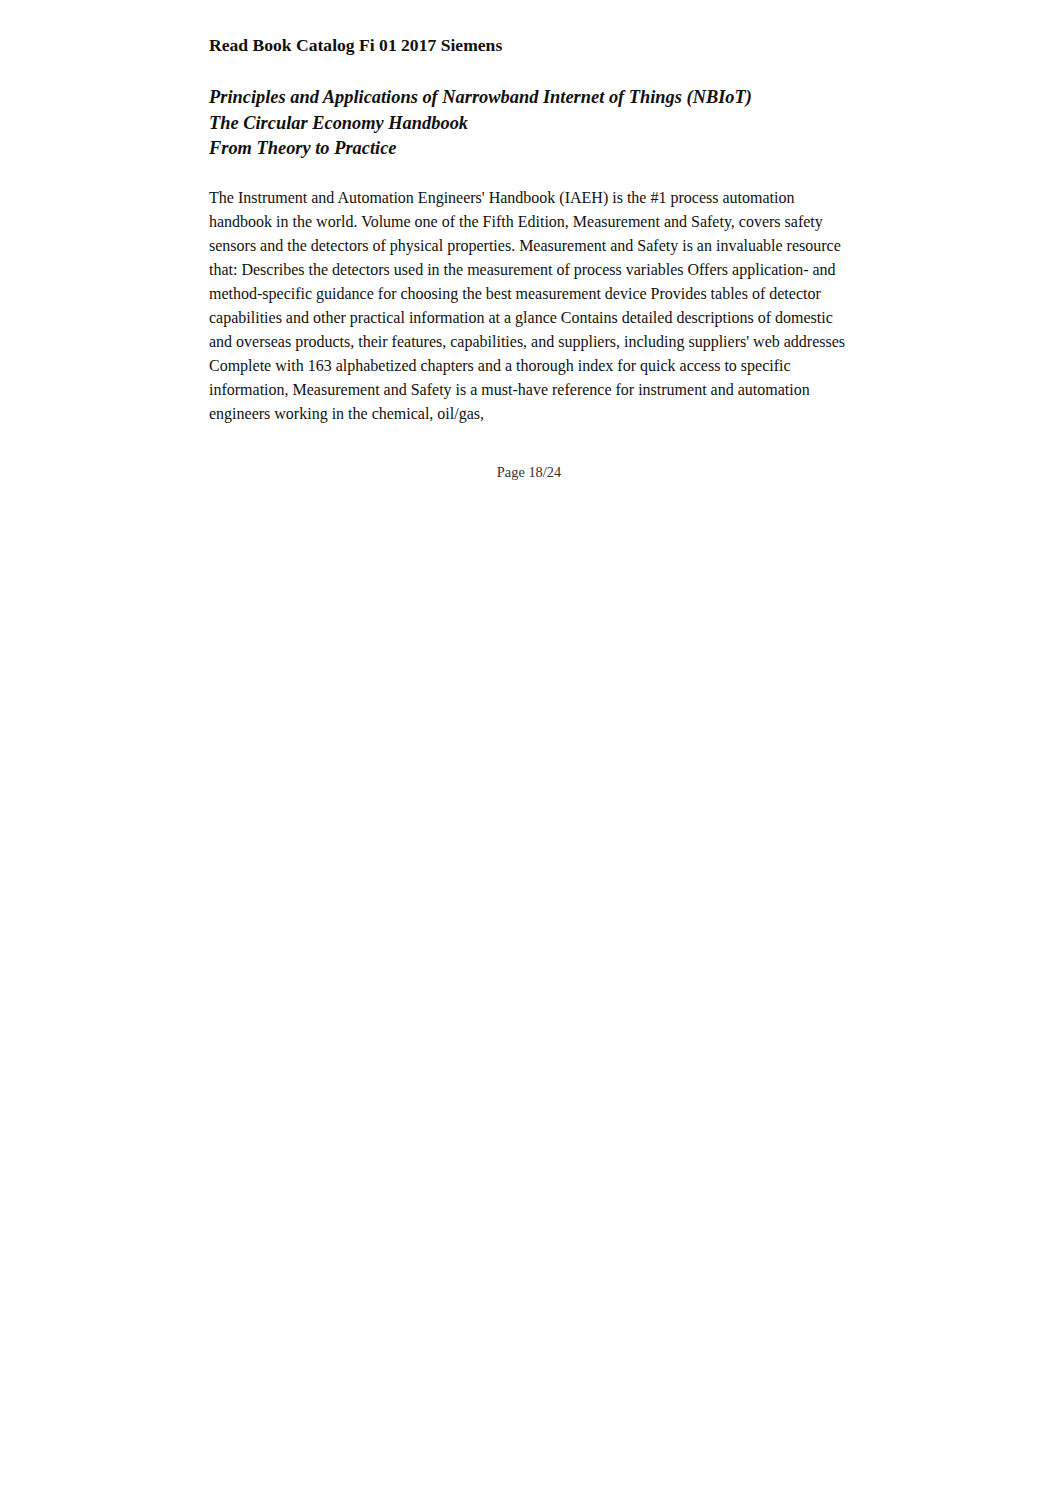Read Book Catalog Fi 01 2017 Siemens
Principles and Applications of Narrowband Internet of Things (NBIoT)
The Circular Economy Handbook
From Theory to Practice
The Instrument and Automation Engineers' Handbook (IAEH) is the #1 process automation handbook in the world. Volume one of the Fifth Edition, Measurement and Safety, covers safety sensors and the detectors of physical properties. Measurement and Safety is an invaluable resource that: Describes the detectors used in the measurement of process variables Offers application- and method-specific guidance for choosing the best measurement device Provides tables of detector capabilities and other practical information at a glance Contains detailed descriptions of domestic and overseas products, their features, capabilities, and suppliers, including suppliers' web addresses Complete with 163 alphabetized chapters and a thorough index for quick access to specific information, Measurement and Safety is a must-have reference for instrument and automation engineers working in the chemical, oil/gas,
Page 18/24